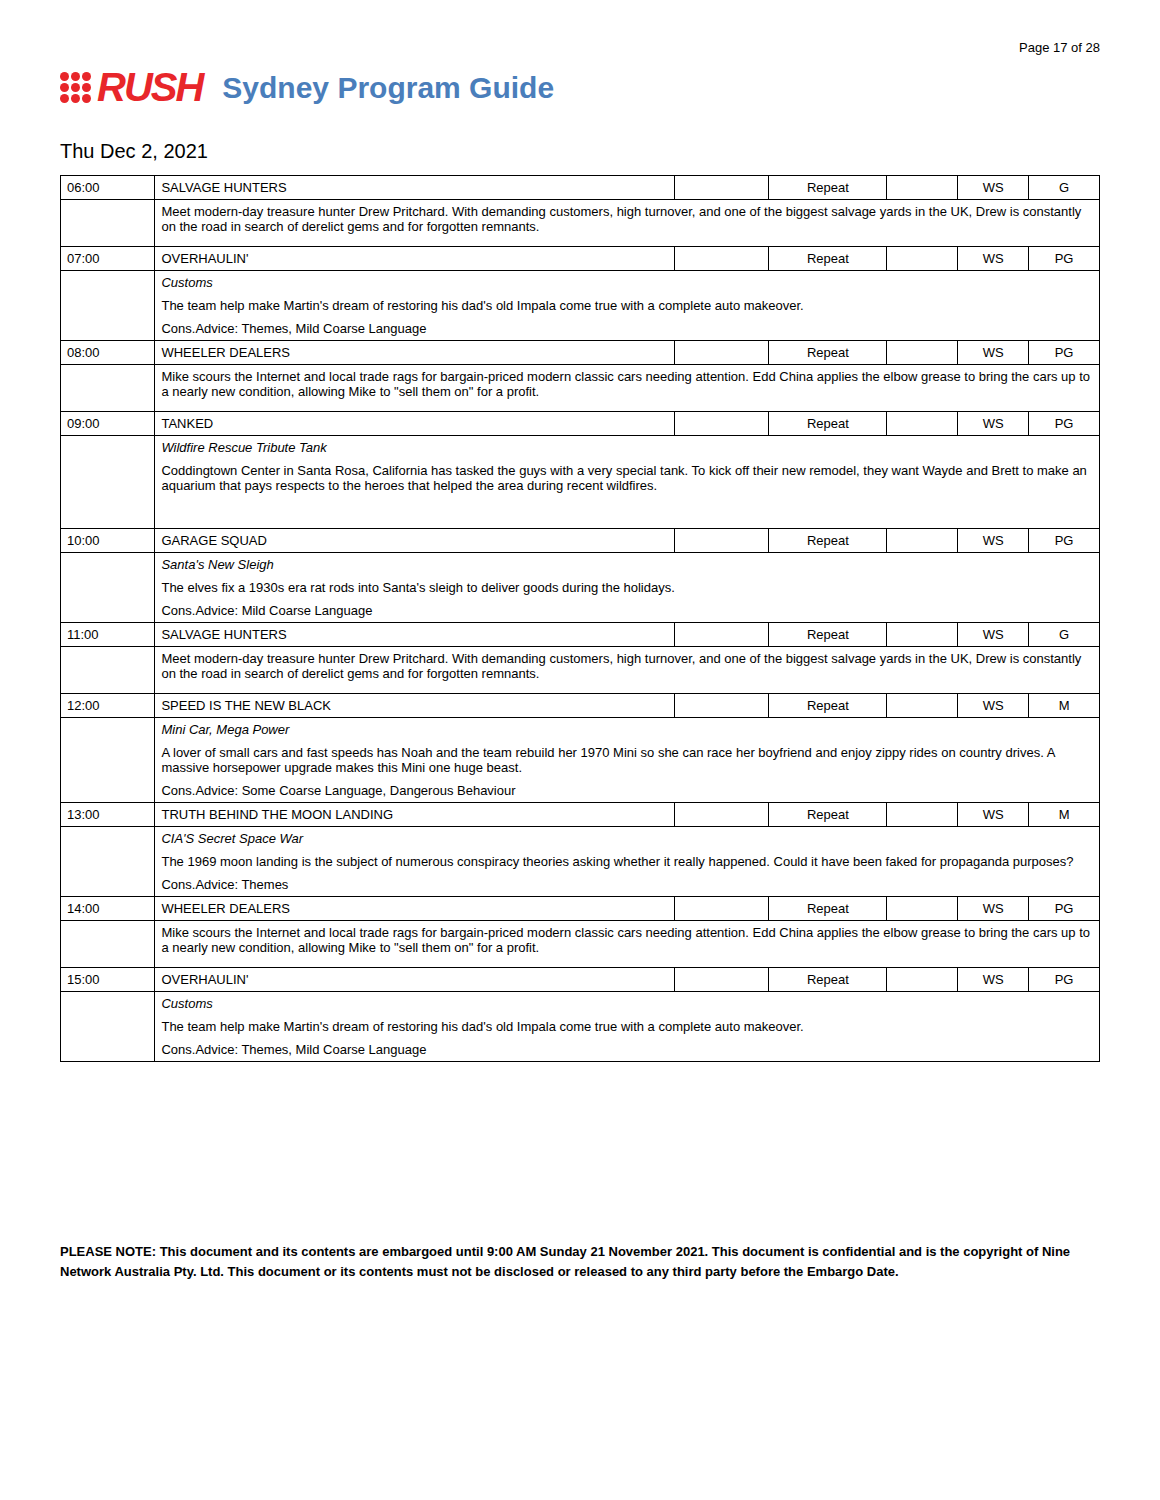Page 17 of 28
RUSH
Sydney Program Guide
Thu Dec 2, 2021
| 06:00 | SALVAGE HUNTERS | | Repeat | | WS | G |
| | Meet modern-day treasure hunter Drew Pritchard. With demanding customers, high turnover, and one of the biggest salvage yards in the UK, Drew is constantly on the road in search of derelict gems and for forgotten remnants. |
| 07:00 | OVERHAULIN' | | Repeat | | WS | PG |
| | Customs The team help make Martin's dream of restoring his dad's old Impala come true with a complete auto makeover. Cons.Advice: Themes, Mild Coarse Language |
| 08:00 | WHEELER DEALERS | | Repeat | | WS | PG |
| | Mike scours the Internet and local trade rags for bargain-priced modern classic cars needing attention. Edd China applies the elbow grease to bring the cars up to a nearly new condition, allowing Mike to "sell them on" for a profit. |
| 09:00 | TANKED | | Repeat | | WS | PG |
| | Wildfire Rescue Tribute Tank Coddingtown Center in Santa Rosa, California has tasked the guys with a very special tank. To kick off their new remodel, they want Wayde and Brett to make an aquarium that pays respects to the heroes that helped the area during recent wildfires. |
| 10:00 | GARAGE SQUAD | | Repeat | | WS | PG |
| | Santa's New Sleigh The elves fix a 1930s era rat rods into Santa's sleigh to deliver goods during the holidays. Cons.Advice: Mild Coarse Language |
| 11:00 | SALVAGE HUNTERS | | Repeat | | WS | G |
| | Meet modern-day treasure hunter Drew Pritchard. With demanding customers, high turnover, and one of the biggest salvage yards in the UK, Drew is constantly on the road in search of derelict gems and for forgotten remnants. |
| 12:00 | SPEED IS THE NEW BLACK | | Repeat | | WS | M |
| | Mini Car, Mega Power A lover of small cars and fast speeds has Noah and the team rebuild her 1970 Mini so she can race her boyfriend and enjoy zippy rides on country drives. A massive horsepower upgrade makes this Mini one huge beast. Cons.Advice: Some Coarse Language, Dangerous Behaviour |
| 13:00 | TRUTH BEHIND THE MOON LANDING | | Repeat | | WS | M |
| | CIA'S Secret Space War The 1969 moon landing is the subject of numerous conspiracy theories asking whether it really happened. Could it have been faked for propaganda purposes? Cons.Advice: Themes |
| 14:00 | WHEELER DEALERS | | Repeat | | WS | PG |
| | Mike scours the Internet and local trade rags for bargain-priced modern classic cars needing attention. Edd China applies the elbow grease to bring the cars up to a nearly new condition, allowing Mike to "sell them on" for a profit. |
| 15:00 | OVERHAULIN' | | Repeat | | WS | PG |
| | Customs The team help make Martin's dream of restoring his dad's old Impala come true with a complete auto makeover. Cons.Advice: Themes, Mild Coarse Language |
PLEASE NOTE: This document and its contents are embargoed until 9:00 AM Sunday 21 November 2021. This document is confidential and is the copyright of Nine Network Australia Pty. Ltd. This document or its contents must not be disclosed or released to any third party before the Embargo Date.